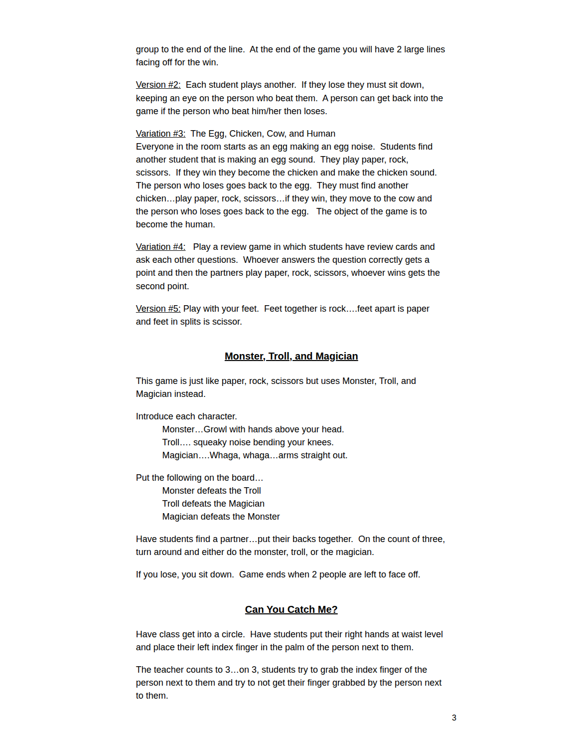group to the end of the line. At the end of the game you will have 2 large lines facing off for the win.
Version #2: Each student plays another. If they lose they must sit down, keeping an eye on the person who beat them. A person can get back into the game if the person who beat him/her then loses.
Variation #3: The Egg, Chicken, Cow, and Human
Everyone in the room starts as an egg making an egg noise. Students find another student that is making an egg sound. They play paper, rock, scissors. If they win they become the chicken and make the chicken sound. The person who loses goes back to the egg. They must find another chicken…play paper, rock, scissors…if they win, they move to the cow and the person who loses goes back to the egg. The object of the game is to become the human.
Variation #4: Play a review game in which students have review cards and ask each other questions. Whoever answers the question correctly gets a point and then the partners play paper, rock, scissors, whoever wins gets the second point.
Version #5: Play with your feet. Feet together is rock….feet apart is paper and feet in splits is scissor.
Monster, Troll, and Magician
This game is just like paper, rock, scissors but uses Monster, Troll, and Magician instead.
Introduce each character.
Monster…Growl with hands above your head.
Troll…. squeaky noise bending your knees.
Magician….Whaga, whaga…arms straight out.
Put the following on the board…
Monster defeats the Troll
Troll defeats the Magician
Magician defeats the Monster
Have students find a partner…put their backs together. On the count of three, turn around and either do the monster, troll, or the magician.
If you lose, you sit down. Game ends when 2 people are left to face off.
Can You Catch Me?
Have class get into a circle. Have students put their right hands at waist level and place their left index finger in the palm of the person next to them.
The teacher counts to 3…on 3, students try to grab the index finger of the person next to them and try to not get their finger grabbed by the person next to them.
3